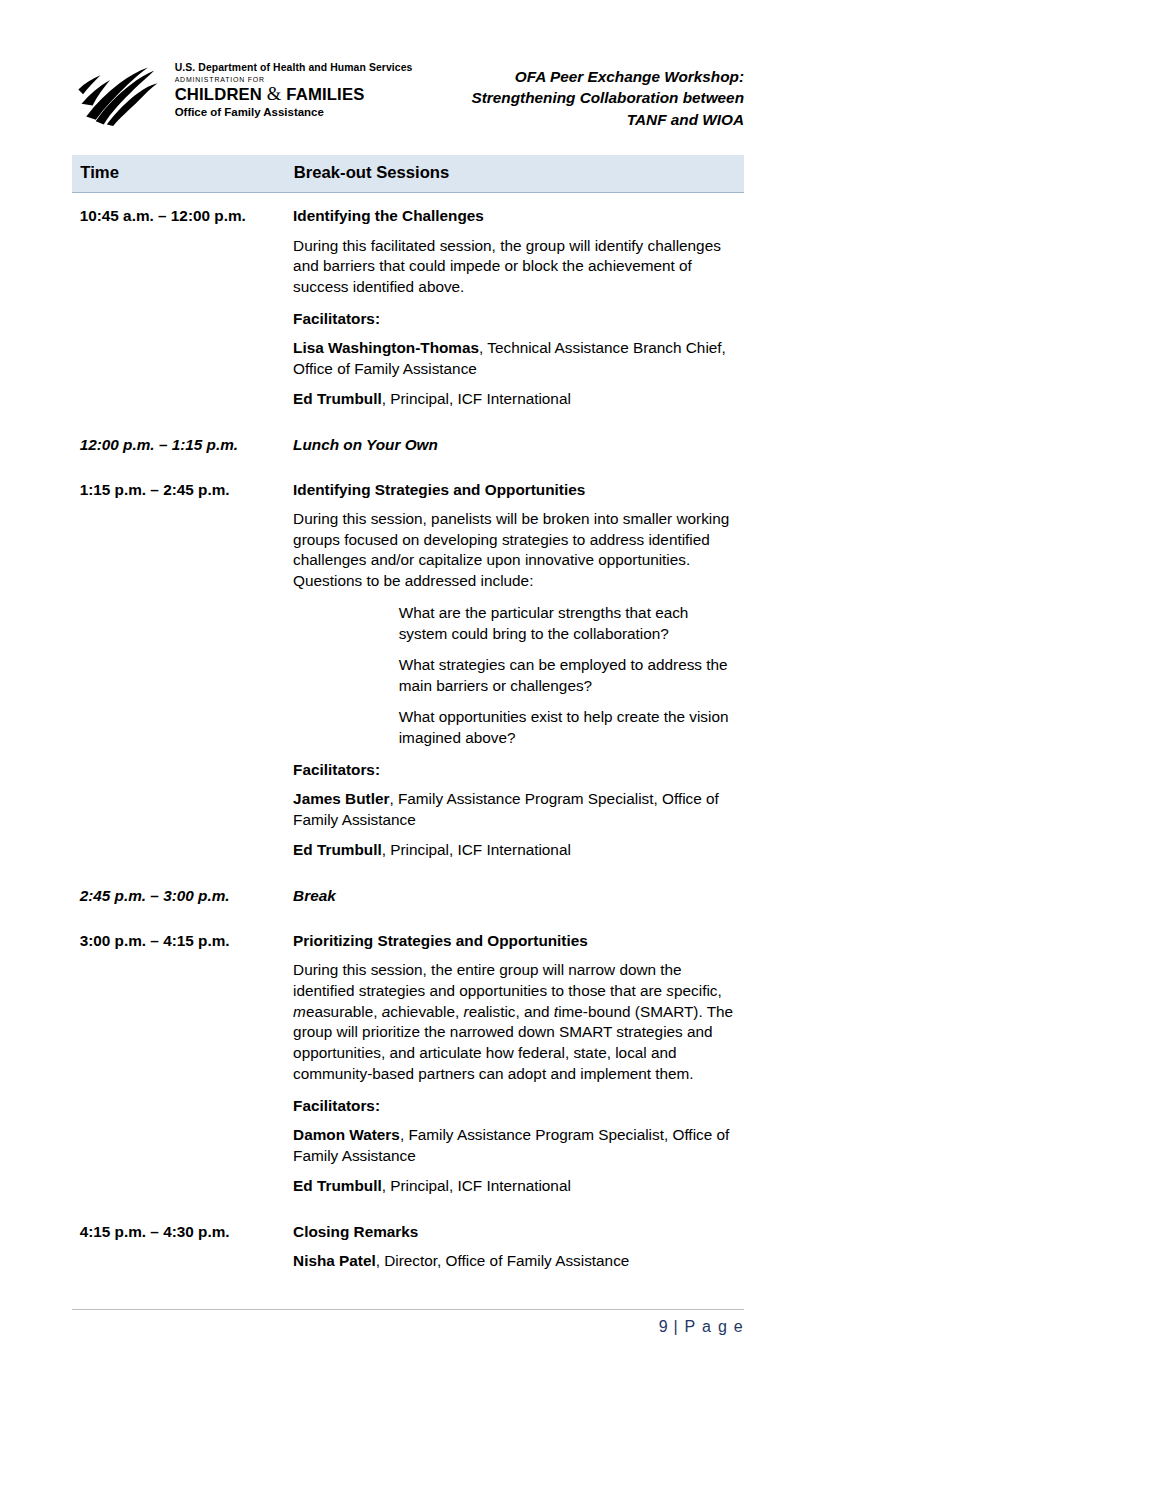U.S. Department of Health and Human Services
ADMINISTRATION FOR
CHILDREN & FAMILIES
Office of Family Assistance
OFA Peer Exchange Workshop:
Strengthening Collaboration between TANF and WIOA
| Time | Break-out Sessions |
| --- | --- |
| 10:45 a.m. – 12:00 p.m. | Identifying the Challenges During this facilitated session, the group will identify challenges and barriers that could impede or block the achievement of success identified above. Facilitators: Lisa Washington-Thomas , Technical Assistance Branch Chief, Office of Family Assistance Ed Trumbull , Principal, ICF International |
| 12:00 p.m. – 1:15 p.m. | Lunch on Your Own |
| 1:15 p.m. – 2:45 p.m. | Identifying Strategies and Opportunities During this session, panelists will be broken into smaller working groups focused on developing strategies to address identified challenges and/or capitalize upon innovative opportunities. Questions to be addressed include: What are the particular strengths that each system could bring to the collaboration? What strategies can be employed to address the main barriers or challenges? What opportunities exist to help create the vision imagined above? Facilitators: James Butler , Family Assistance Program Specialist, Office of Family Assistance Ed Trumbull , Principal, ICF International |
| 2:45 p.m. – 3:00 p.m. | Break |
| 3:00 p.m. – 4:15 p.m. | Prioritizing Strategies and Opportunities During this session, the entire group will narrow down the identified strategies and opportunities to those that are s pecific, m easurable, a chievable, r ealistic, and t ime-bound (SMART). The group will prioritize the narrowed down SMART strategies and opportunities, and articulate how federal, state, local and community-based partners can adopt and implement them. Facilitators: Damon Waters , Family Assistance Program Specialist, Office of Family Assistance Ed Trumbull , Principal, ICF International |
| 4:15 p.m. – 4:30 p.m. | Closing Remarks Nisha Patel , Director, Office of Family Assistance |
9 | P a g e